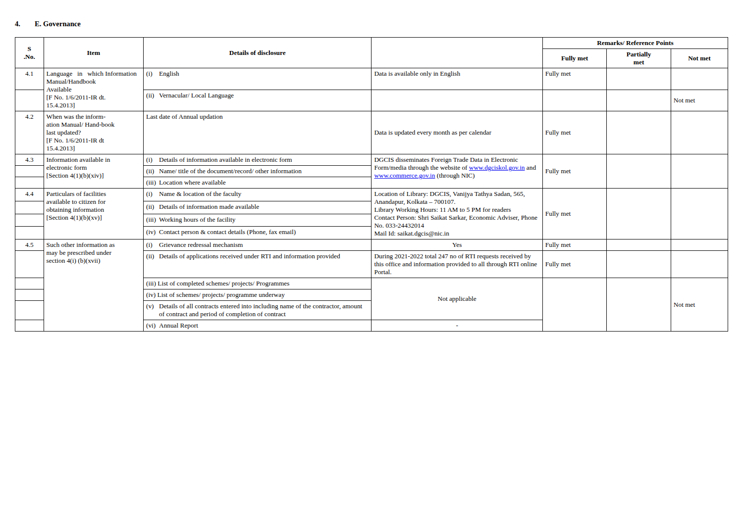4. E. Governance
| S .No. | Item | Details of disclosure | | Remarks/ Reference Points |
| --- | --- | --- | --- | --- |
| Fully met | Partially met | Not met |
| 4.1 | Language in which Information Manual/Handbook Available [F No. 1/6/2011-IR dt. 15.4.2013] | (i) English | Data is available only in English | Fully met | | |
| | (ii) Vernacular/ Local Language | | | | Not met |
| 4.2 | When was the inform- ation Manual/ Hand-book last updated? [F No. 1/6/2011-IR dt 15.4.2013] | Last date of Annual updation | Data is updated every month as per calendar | Fully met | | |
| 4.3 | Information available in electronic form [Section 4(1)(b)(xiv)] | (i) Details of information available in electronic form | DGCIS disseminates Foreign Trade Data in Electronic Form/media through the website of www.dgciskol.gov.in and www.commerce.gov.in (through NIC) | Fully met | | |
| | (ii) Name/ title of the document/record/ other information |
| | (iii) Location where available |
| 4.4 | Particulars of facilities available to citizen for obtaining information [Section 4(1)(b)(xv)] | (i) Name & location of the faculty | Location of Library: DGCIS, Vanijya Tathya Sadan, 565, Anandapur, Kolkata – 700107. Library Working Hours: 11 AM to 5 PM for readers Contact Person: Shri Saikat Sarkar, Economic Adviser, Phone No. 033-24432014 Mail Id: saikat.dgcis@nic.in | Fully met | | |
| | (ii) Details of information made available |
| | (iii) Working hours of the facility |
| | (iv) Contact person & contact details (Phone, fax email) |
| 4.5 | Such other information as may be prescribed under section 4(i) (b)(xvii) | (i) Grievance redressal mechanism | Yes | Fully met | | |
| | (ii) Details of applications received under RTI and information provided | During 2021-2022 total 247 no of RTI requests received by this office and information provided to all through RTI online Portal. | Fully met | | |
| | (iii) List of completed schemes/ projects/ Programmes | Not applicable | | | Not met |
| | (iv) List of schemes/ projects/ programme underway |
| | (v) Details of all contracts entered into including name of the contractor, amount of contract and period of completion of contract |
| | (vi) Annual Report | - |